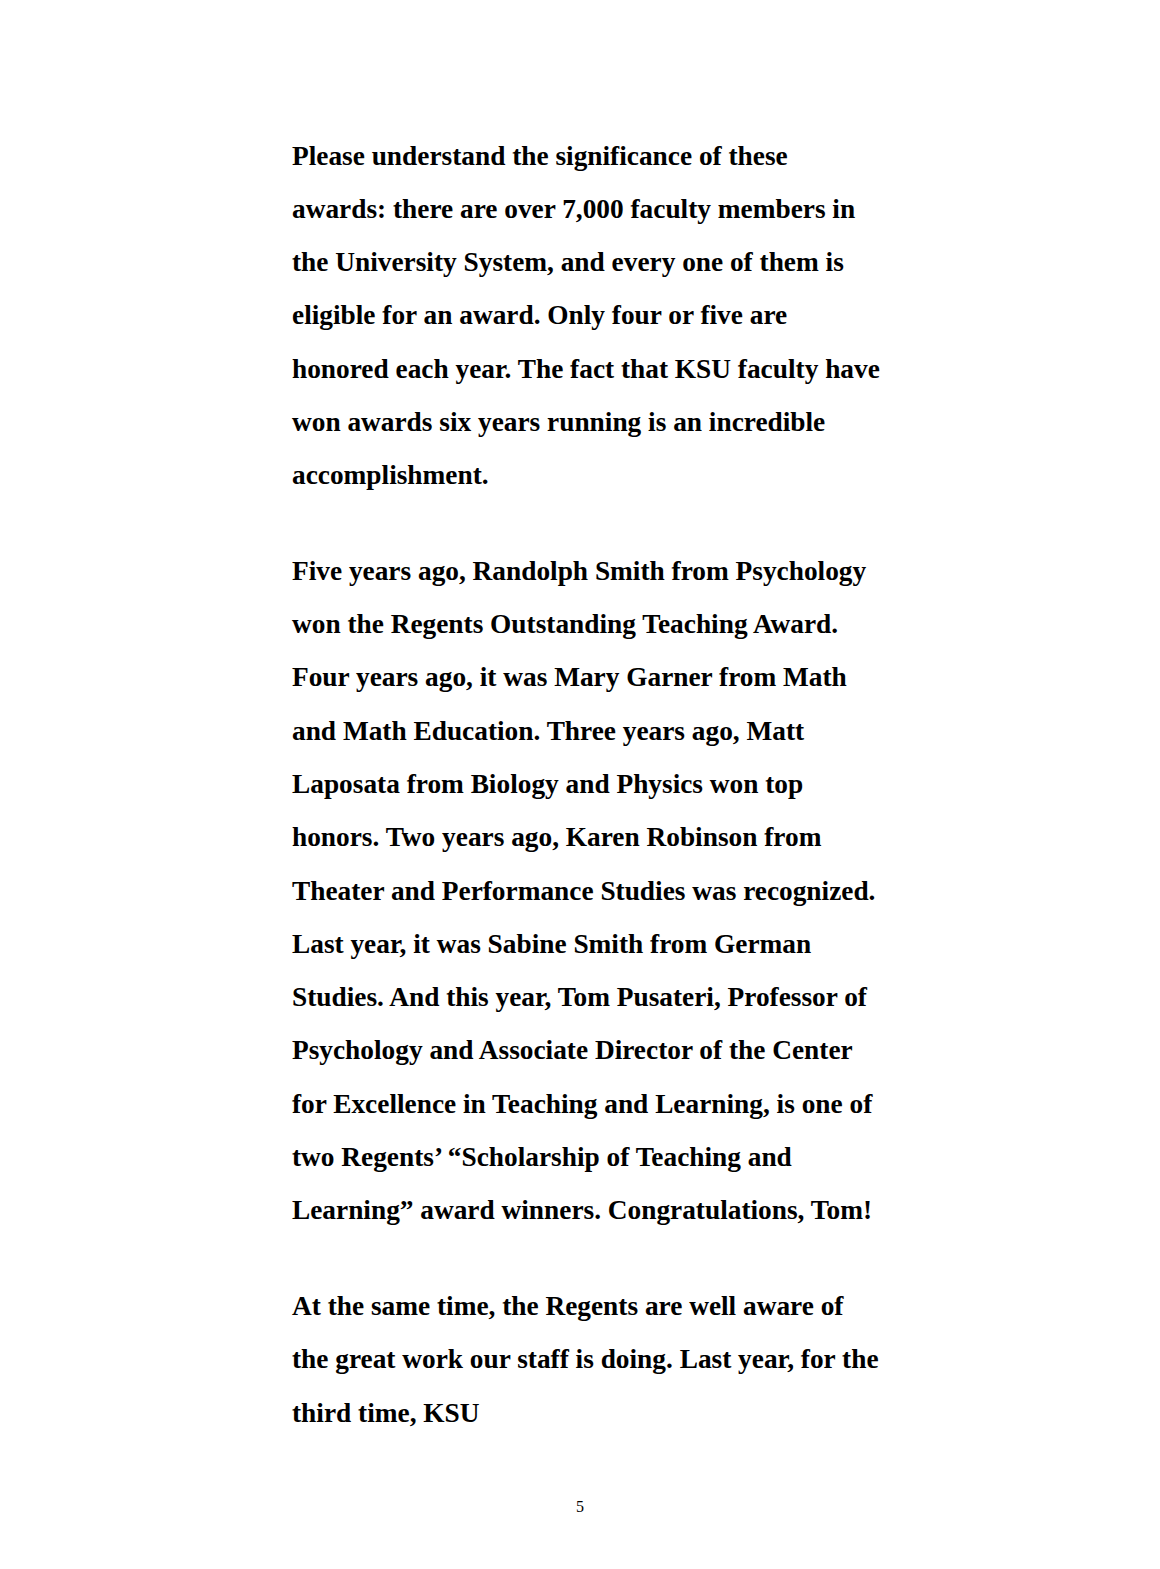Please understand the significance of these awards: there are over 7,000 faculty members in the University System, and every one of them is eligible for an award. Only four or five are honored each year. The fact that KSU faculty have won awards six years running is an incredible accomplishment.
Five years ago, Randolph Smith from Psychology won the Regents Outstanding Teaching Award. Four years ago, it was Mary Garner from Math and Math Education. Three years ago, Matt Laposata from Biology and Physics won top honors. Two years ago, Karen Robinson from Theater and Performance Studies was recognized. Last year, it was Sabine Smith from German Studies. And this year, Tom Pusateri, Professor of Psychology and Associate Director of the Center for Excellence in Teaching and Learning, is one of two Regents’ “Scholarship of Teaching and Learning” award winners. Congratulations, Tom!
At the same time, the Regents are well aware of the great work our staff is doing. Last year, for the third time, KSU
5